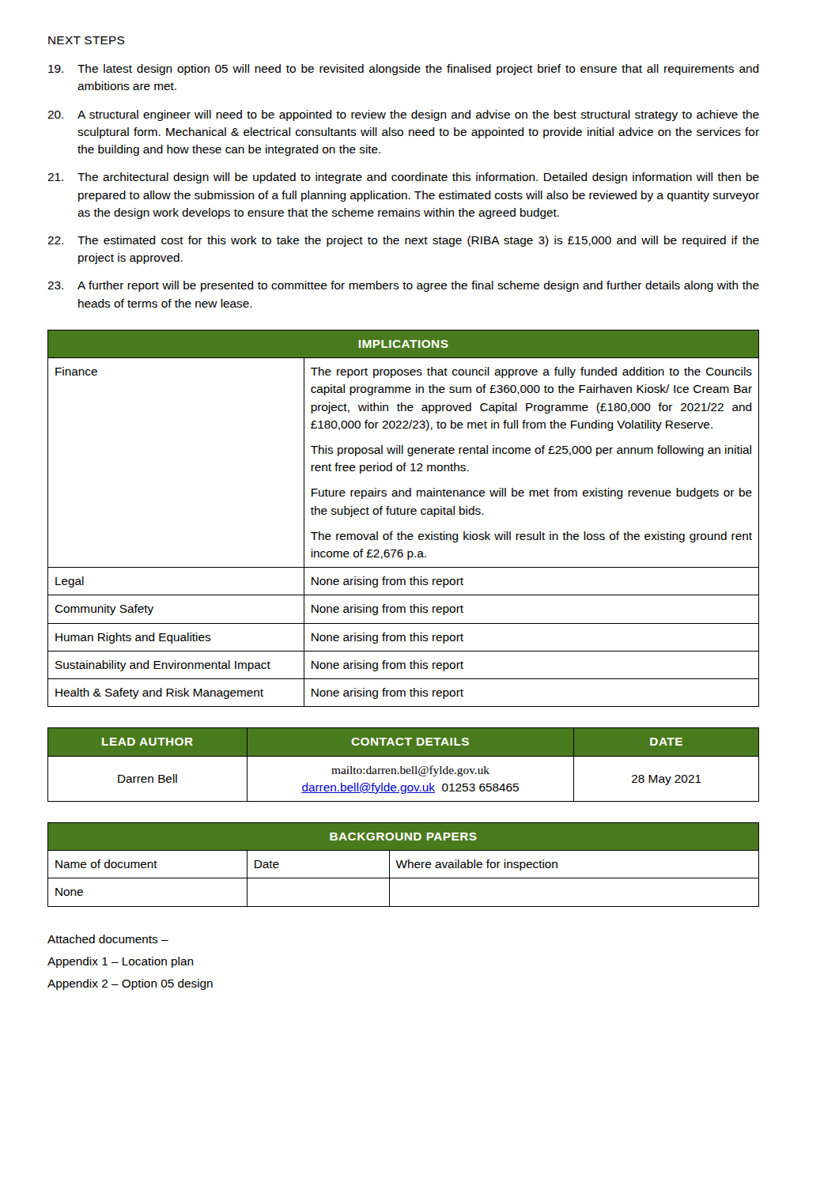NEXT STEPS
The latest design option 05 will need to be revisited alongside the finalised project brief to ensure that all requirements and ambitions are met.
A structural engineer will need to be appointed to review the design and advise on the best structural strategy to achieve the sculptural form. Mechanical & electrical consultants will also need to be appointed to provide initial advice on the services for the building and how these can be integrated on the site.
The architectural design will be updated to integrate and coordinate this information. Detailed design information will then be prepared to allow the submission of a full planning application. The estimated costs will also be reviewed by a quantity surveyor as the design work develops to ensure that the scheme remains within the agreed budget.
The estimated cost for this work to take the project to the next stage (RIBA stage 3) is £15,000 and will be required if the project is approved.
A further report will be presented to committee for members to agree the final scheme design and further details along with the heads of terms of the new lease.
| IMPLICATIONS |
| --- |
| Finance | The report proposes that council approve a fully funded addition to the Councils capital programme in the sum of £360,000 to the Fairhaven Kiosk/ Ice Cream Bar project, within the approved Capital Programme (£180,000 for 2021/22 and £180,000 for 2022/23), to be met in full from the Funding Volatility Reserve. This proposal will generate rental income of £25,000 per annum following an initial rent free period of 12 months. Future repairs and maintenance will be met from existing revenue budgets or be the subject of future capital bids. The removal of the existing kiosk will result in the loss of the existing ground rent income of £2,676 p.a. |
| Legal | None arising from this report |
| Community Safety | None arising from this report |
| Human Rights and Equalities | None arising from this report |
| Sustainability and Environmental Impact | None arising from this report |
| Health & Safety and Risk Management | None arising from this report |
| LEAD AUTHOR | CONTACT DETAILS | DATE |
| --- | --- | --- |
| Darren Bell | mailto:darren.bell@fylde.gov.uk darren.bell@fylde.gov.uk 01253 658465 | 28 May 2021 |
| BACKGROUND PAPERS |
| --- |
| Name of document | Date | Where available for inspection |
| None | | |
Attached documents –
Appendix 1 – Location plan
Appendix 2 – Option 05 design